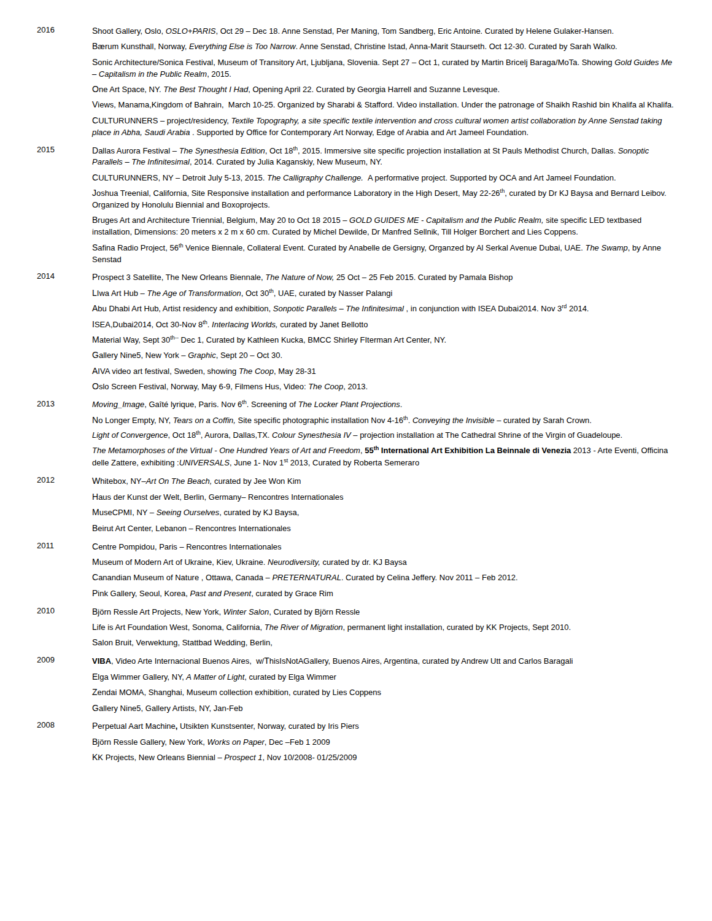| 2016 | S hoot Gallery, Oslo, OSLO+PARIS , Oct 29 – Dec 18. Anne Senstad, Per Maning, Tom Sandberg, Eric Antoine. Curated by Helene Gulaker-Hansen. B ærum Kunsthall, Norway, Everything Else is Too Narrow . Anne Senstad, Christine Istad, Anna-Marit Staurseth. Oct 12-30. Curated by Sarah Walko. S onic Architecture/Sonica Festival, Museum of Transitory Art, Ljubljana, Slovenia. Sept 27 – Oct 1, curated by Martin Bricelj Baraga/MoTa. Showing Gold Guides Me – Capitalism in the Public Realm , 2015. O ne Art Space, NY. The Best Thought I Had , Opening April 22. Curated by Georgia Harrell and Suzanne Levesque. V iews, Manama,Kingdom of Bahrain, March 10-25. Organized by Sharabi & Stafford. Video installation. Under the patronage of Shaikh Rashid bin Khalifa al Khalifa. C ULTURUNNERS – project/residency, Textile Topography, a site specific textile intervention and cross cultural women artist collaboration by Anne Senstad taking place in Abha, Saudi Arabia . Supported by Office for Contemporary Art Norway, Edge of Arabia and Art Jameel Foundation. |
| 2015 | D allas Aurora Festival – The Synesthesia Edition , Oct 18 th , 2015. Immersive site specific projection installation at St Pauls Methodist Church, Dallas. Sonoptic Parallels – The Infinitesimal , 2014. Curated by Julia Kaganskiy, New Museum, NY. C ULTURUNNERS, NY – Detroit July 5-13, 2015. The Calligraphy Challenge. A performative project. Supported by OCA and Art Jameel Foundation. J oshua Treenial, California, Site Responsive installation and performance Laboratory in the High Desert, May 22-26 th , curated by Dr KJ Baysa and Bernard Leibov. Organized by Honolulu Biennial and Boxoprojects. B ruges Art and Architecture Triennial, Belgium, May 20 to Oct 18 2015 – GOLD GUIDES ME - Capitalism and the Public Realm, site specific LED textbased installation, Dimensions: 20 meters x 2 m x 60 cm. Curated by Michel Dewilde, Dr Manfred Sellnik, Till Holger Borchert and Lies Coppens. S afina Radio Project, 56 th Venice Biennale, Collateral Event. Curated by Anabelle de Gersigny, Organzed by Al Serkal Avenue Dubai, UAE. The Swamp , by Anne Senstad |
| 2014 | P rospect 3 Satellite, The New Orleans Biennale, The Nature of Now, 25 Oct – 25 Feb 2015. Curated by Pamala Bishop L Iwa Art Hub – The Age of Transformation , Oct 30 th , UAE, curated by Nasser Palangi A bu Dhabi Art Hub, Artist residency and exhibition, Sonpotic Parallels – The Infinitesimal , in conjunction with ISEA Dubai2014. Nov 3 rd 2014. I SEA,Dubai2014, Oct 30-Nov 8 th . Interlacing Worlds, curated by Janet Bellotto M aterial Way, Sept 30 th-- Dec 1, Curated by Kathleen Kucka, BMCC Shirley FIterman Art Center, NY. G allery Nine5, New York – Graphic , Sept 20 – Oct 30. A IVA video art festival, Sweden, showing The Coop , May 28-31 O slo Screen Festival, Norway, May 6-9, Filmens Hus, Video: The Coop , 2013. |
| 2013 | Moving_Image , Gaîté lyrique, Paris. Nov 6 th . Screening of The Locker Plant Projections . N o Longer Empty, NY, Tears on a Coffin, Site specific photographic installation Nov 4-16 th . Conveying the Invisible – curated by Sarah Crown. Light of Convergence , Oct 18 th , Aurora, Dallas,TX. Colour Synesthesia IV – projection installation at The Cathedral Shrine of the Virgin of Guadeloupe. The Metamorphoses of the Virtual - One Hundred Years of Art and Freedom , 55 th International Art Exhibition La Beinnale di Venezia 2013 - Arte Eventi, Officina delle Zattere, exhibiting : UNIVERSALS , June 1- Nov 1 st 2013, Curated by Roberta Semeraro |
| 2012 | W hitebox, NY– Art On The Beach, curated by Jee Won Kim H aus der Kunst der Welt, Berlin, Germany– Rencontres Internationales M useCPMI, NY – Seeing Ourselves , curated by KJ Baysa, B eirut Art Center, Lebanon – Rencontres Internationales |
| 2011 | C entre Pompidou, Paris – Rencontres Internationales M useum of Modern Art of Ukraine, Kiev, Ukraine. Neurodiversity, curated by dr. KJ Baysa C anandian Museum of Nature , Ottawa, Canada – PRETERNATURAL . Curated by Celina Jeffery. Nov 2011 – Feb 2012. P ink Gallery, Seoul, Korea, Past and Present , curated by Grace Rim |
| 2010 | B jörn Ressle Art Projects, New York, Winter Salon , Curated by Björn Ressle L ife is Art Foundation West, Sonoma, California, The River of Migration , permanent light installation, curated by KK Projects, Sept 2010. S alon Bruit, Verwektung, Stattbad Wedding, Berlin, |
| 2009 | VIBA , Video Arte Internacional Buenos Aires, w/ T hisIsNotAGallery, Buenos Aires, Argentina, curated by Andrew Utt and Carlos Baragali E lga Wimmer Gallery, NY, A Matter of Light , curated by Elga Wimmer Z endai MOMA, Shanghai, Museum collection exhibition, curated by Lies Coppens G allery Nine5, Gallery Artists, NY, Jan-Feb |
| 2008 | P erpetual Aart Machine , Utsikten Kunstsenter, Norway, curated by Iris Piers B jörn Ressle Gallery, New York, Works on Paper , Dec –Feb 1 2009 K K Projects, New Orleans Biennial – Prospect 1 , Nov 10/2008- 01/25/2009 |